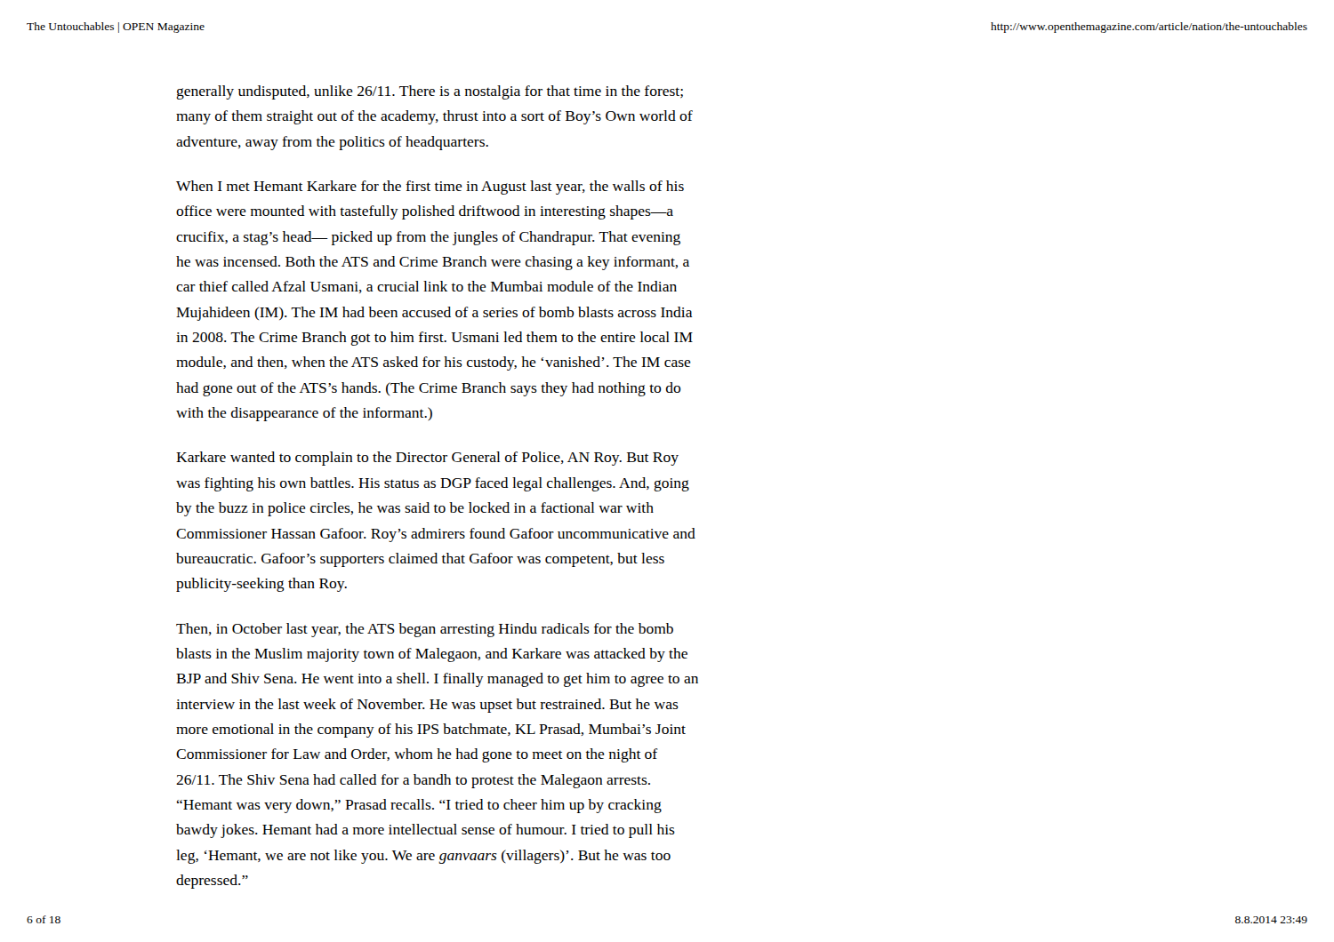The Untouchables | OPEN Magazine
http://www.openthemagazine.com/article/nation/the-untouchables
generally undisputed, unlike 26/11. There is a nostalgia for that time in the forest; many of them straight out of the academy, thrust into a sort of Boy’s Own world of adventure, away from the politics of headquarters.
When I met Hemant Karkare for the first time in August last year, the walls of his office were mounted with tastefully polished driftwood in interesting shapes—a crucifix, a stag’s head— picked up from the jungles of Chandrapur. That evening he was incensed. Both the ATS and Crime Branch were chasing a key informant, a car thief called Afzal Usmani, a crucial link to the Mumbai module of the Indian Mujahideen (IM). The IM had been accused of a series of bomb blasts across India in 2008. The Crime Branch got to him first. Usmani led them to the entire local IM module, and then, when the ATS asked for his custody, he ‘vanished’. The IM case had gone out of the ATS’s hands. (The Crime Branch says they had nothing to do with the disappearance of the informant.)
Karkare wanted to complain to the Director General of Police, AN Roy. But Roy was fighting his own battles. His status as DGP faced legal challenges. And, going by the buzz in police circles, he was said to be locked in a factional war with Commissioner Hassan Gafoor. Roy’s admirers found Gafoor uncommunicative and bureaucratic. Gafoor’s supporters claimed that Gafoor was competent, but less publicity-seeking than Roy.
Then, in October last year, the ATS began arresting Hindu radicals for the bomb blasts in the Muslim majority town of Malegaon, and Karkare was attacked by the BJP and Shiv Sena. He went into a shell. I finally managed to get him to agree to an interview in the last week of November. He was upset but restrained. But he was more emotional in the company of his IPS batchmate, KL Prasad, Mumbai’s Joint Commissioner for Law and Order, whom he had gone to meet on the night of 26/11. The Shiv Sena had called for a bandh to protest the Malegaon arrests. “Hemant was very down,” Prasad recalls. “I tried to cheer him up by cracking bawdy jokes. Hemant had a more intellectual sense of humour. I tried to pull his leg, ‘Hemant, we are not like you. We are ganvaars (villagers)’. But he was too depressed.”
6 of 18
8.8.2014 23:49